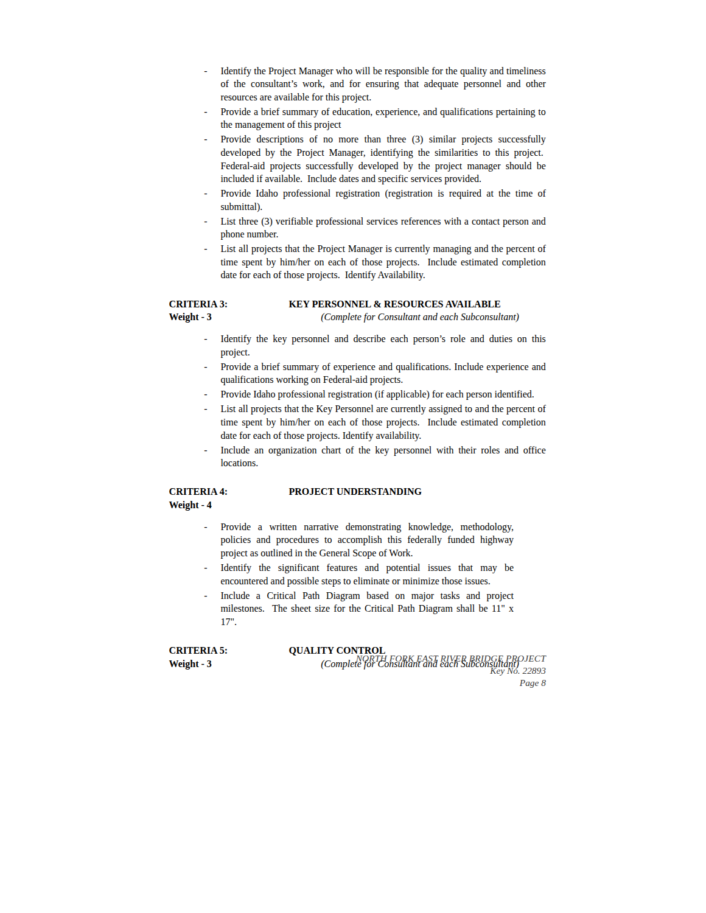Identify the Project Manager who will be responsible for the quality and timeliness of the consultant’s work, and for ensuring that adequate personnel and other resources are available for this project.
Provide a brief summary of education, experience, and qualifications pertaining to the management of this project
Provide descriptions of no more than three (3) similar projects successfully developed by the Project Manager, identifying the similarities to this project. Federal-aid projects successfully developed by the project manager should be included if available. Include dates and specific services provided.
Provide Idaho professional registration (registration is required at the time of submittal).
List three (3) verifiable professional services references with a contact person and phone number.
List all projects that the Project Manager is currently managing and the percent of time spent by him/her on each of those projects. Include estimated completion date for each of those projects. Identify Availability.
CRITERIA 3: KEY PERSONNEL & RESOURCES AVAILABLE
Weight - 3 (Complete for Consultant and each Subconsultant)
Identify the key personnel and describe each person’s role and duties on this project.
Provide a brief summary of experience and qualifications. Include experience and qualifications working on Federal-aid projects.
Provide Idaho professional registration (if applicable) for each person identified.
List all projects that the Key Personnel are currently assigned to and the percent of time spent by him/her on each of those projects. Include estimated completion date for each of those projects. Identify availability.
Include an organization chart of the key personnel with their roles and office locations.
CRITERIA 4: PROJECT UNDERSTANDING
Weight - 4
Provide a written narrative demonstrating knowledge, methodology, policies and procedures to accomplish this federally funded highway project as outlined in the General Scope of Work.
Identify the significant features and potential issues that may be encountered and possible steps to eliminate or minimize those issues.
Include a Critical Path Diagram based on major tasks and project milestones. The sheet size for the Critical Path Diagram shall be 11" x 17".
CRITERIA 5: QUALITY CONTROL
Weight - 3 (Complete for Consultant and each Subconsultant)
NORTH FORK EAST RIVER BRIDGE PROJECT
Key No. 22893
Page 8